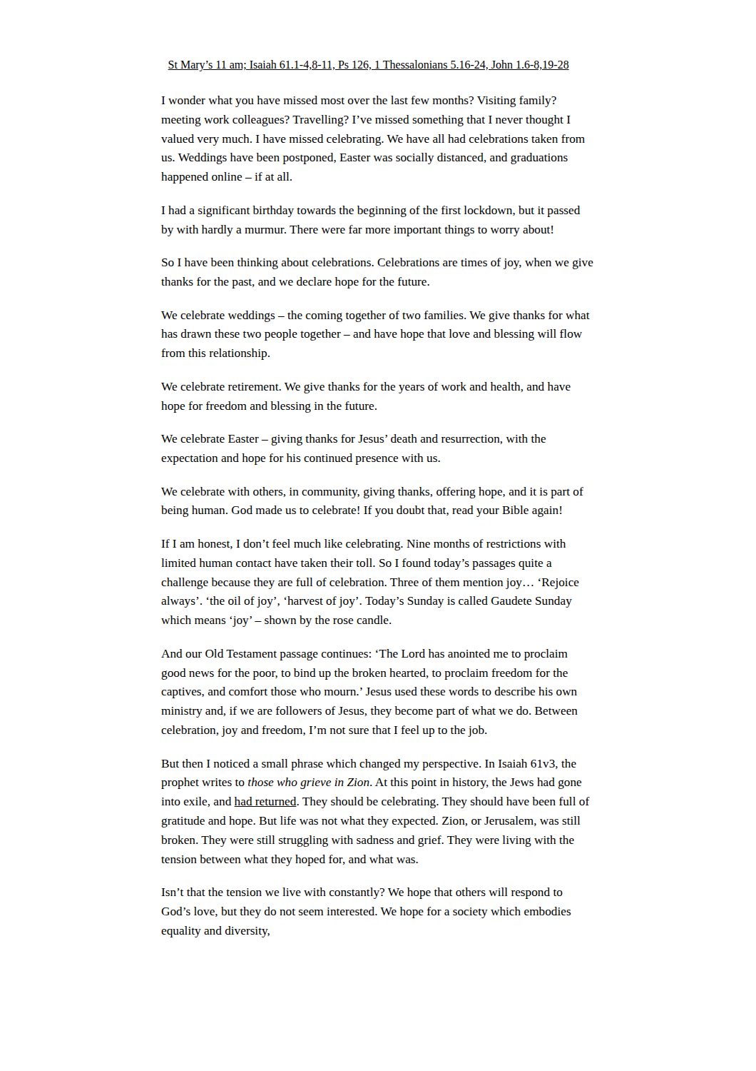St Mary’s 11 am; Isaiah 61.1-4,8-11, Ps 126, 1 Thessalonians 5.16-24, John 1.6-8,19-28
I wonder what you have missed most over the last few months? Visiting family? meeting work colleagues? Travelling? I’ve missed something that I never thought I valued very much. I have missed celebrating. We have all had celebrations taken from us. Weddings have been postponed, Easter was socially distanced, and graduations happened online – if at all.
I had a significant birthday towards the beginning of the first lockdown, but it passed by with hardly a murmur. There were far more important things to worry about!
So I have been thinking about celebrations. Celebrations are times of joy, when we give thanks for the past, and we declare hope for the future.
We celebrate weddings – the coming together of two families. We give thanks for what has drawn these two people together – and have hope that love and blessing will flow from this relationship.
We celebrate retirement. We give thanks for the years of work and health, and have hope for freedom and blessing in the future.
We celebrate Easter – giving thanks for Jesus’ death and resurrection, with the expectation and hope for his continued presence with us.
We celebrate with others, in community, giving thanks, offering hope, and it is part of being human. God made us to celebrate! If you doubt that, read your Bible again!
If I am honest, I don’t feel much like celebrating. Nine months of restrictions with limited human contact have taken their toll. So I found today’s passages quite a challenge because they are full of celebration. Three of them mention joy… ‘Rejoice always’. ‘the oil of joy’, ‘harvest of joy’. Today’s Sunday is called Gaudete Sunday which means ‘joy’ – shown by the rose candle.
And our Old Testament passage continues: ‘The Lord has anointed me to proclaim good news for the poor, to bind up the broken hearted, to proclaim freedom for the captives, and comfort those who mourn.’ Jesus used these words to describe his own ministry and, if we are followers of Jesus, they become part of what we do. Between celebration, joy and freedom, I’m not sure that I feel up to the job.
But then I noticed a small phrase which changed my perspective. In Isaiah 61v3, the prophet writes to those who grieve in Zion. At this point in history, the Jews had gone into exile, and had returned. They should be celebrating. They should have been full of gratitude and hope. But life was not what they expected. Zion, or Jerusalem, was still broken. They were still struggling with sadness and grief. They were living with the tension between what they hoped for, and what was.
Isn’t that the tension we live with constantly? We hope that others will respond to God’s love, but they do not seem interested. We hope for a society which embodies equality and diversity,